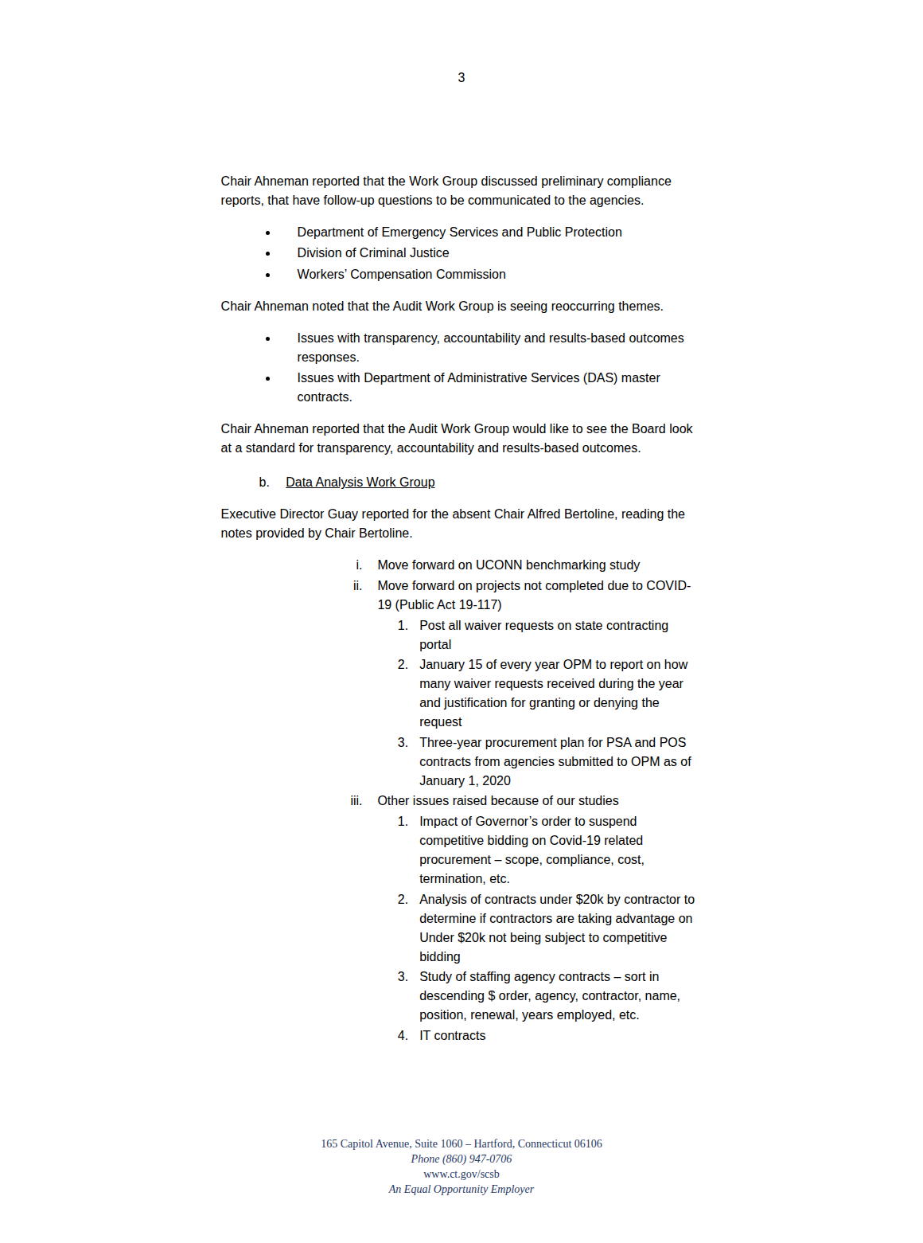3
Chair Ahneman reported that the Work Group discussed preliminary compliance reports, that have follow-up questions to be communicated to the agencies.
Department of Emergency Services and Public Protection
Division of Criminal Justice
Workers’ Compensation Commission
Chair Ahneman noted that the Audit Work Group is seeing reoccurring themes.
Issues with transparency, accountability and results-based outcomes responses.
Issues with Department of Administrative Services (DAS) master contracts.
Chair Ahneman reported that the Audit Work Group would like to see the Board look at a standard for transparency, accountability and results-based outcomes.
b. Data Analysis Work Group
Executive Director Guay reported for the absent Chair Alfred Bertoline, reading the notes provided by Chair Bertoline.
Move forward on UCONN benchmarking study
Move forward on projects not completed due to COVID-19 (Public Act 19-117)
Post all waiver requests on state contracting portal
January 15 of every year OPM to report on how many waiver requests received during the year and justification for granting or denying the request
Three-year procurement plan for PSA and POS contracts from agencies submitted to OPM as of January 1, 2020
Other issues raised because of our studies
Impact of Governor’s order to suspend competitive bidding on Covid-19 related procurement – scope, compliance, cost, termination, etc.
Analysis of contracts under $20k by contractor to determine if contractors are taking advantage on Under $20k not being subject to competitive bidding
Study of staffing agency contracts – sort in descending $ order, agency, contractor, name, position, renewal, years employed, etc.
IT contracts
165 Capitol Avenue, Suite 1060 – Hartford, Connecticut 06106
Phone (860) 947-0706
www.ct.gov/scsb
An Equal Opportunity Employer